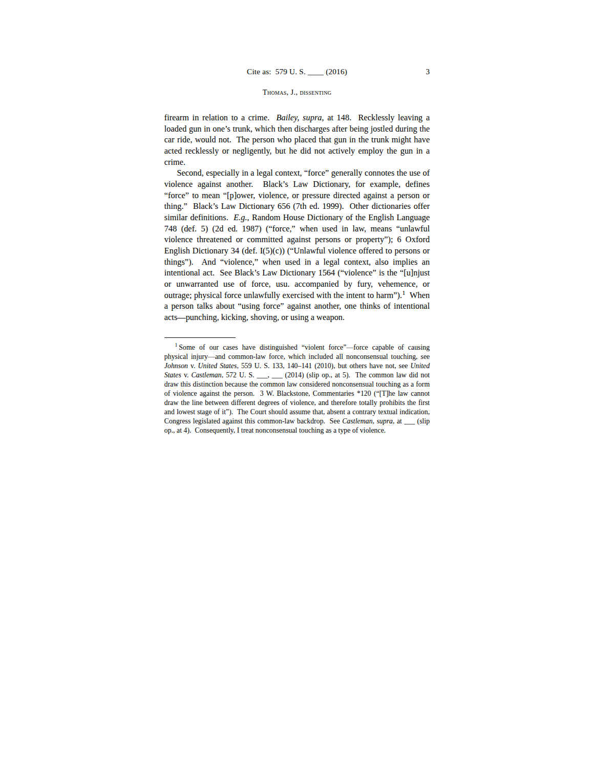Cite as: 579 U. S. ____ (2016) 3
Thomas, J., dissenting
firearm in relation to a crime. Bailey, supra, at 148. Recklessly leaving a loaded gun in one’s trunk, which then discharges after being jostled during the car ride, would not. The person who placed that gun in the trunk might have acted recklessly or negligently, but he did not actively employ the gun in a crime.
Second, especially in a legal context, “force” generally connotes the use of violence against another. Black’s Law Dictionary, for example, defines “force” to mean “[p]ower, violence, or pressure directed against a person or thing.” Black’s Law Dictionary 656 (7th ed. 1999). Other dictionaries offer similar definitions. E.g., Random House Dictionary of the English Language 748 (def. 5) (2d ed. 1987) (“force,” when used in law, means “unlawful violence threatened or committed against persons or property”); 6 Oxford English Dictionary 34 (def. I(5)(c)) (“Unlawful violence offered to persons or things”). And “violence,” when used in a legal context, also implies an intentional act. See Black’s Law Dictionary 1564 (“violence” is the “[u]njust or unwarranted use of force, usu. accompanied by fury, vehemence, or outrage; physical force unlawfully exercised with the intent to harm”).1 When a person talks about “using force” against another, one thinks of intentional acts—punching, kicking, shoving, or using a weapon.
1 Some of our cases have distinguished “violent force”—force capable of causing physical injury—and common-law force, which included all nonconsensual touching, see Johnson v. United States, 559 U. S. 133, 140–141 (2010), but others have not, see United States v. Castleman, 572 U. S. ___, ___ (2014) (slip op., at 5). The common law did not draw this distinction because the common law considered nonconsensual touching as a form of violence against the person. 3 W. Blackstone, Commentaries *120 (“[T]he law cannot draw the line between different degrees of violence, and therefore totally prohibits the first and lowest stage of it”). The Court should assume that, absent a contrary textual indication, Congress legislated against this common-law backdrop. See Castleman, supra, at ___ (slip op., at 4). Consequently, I treat nonconsensual touching as a type of violence.